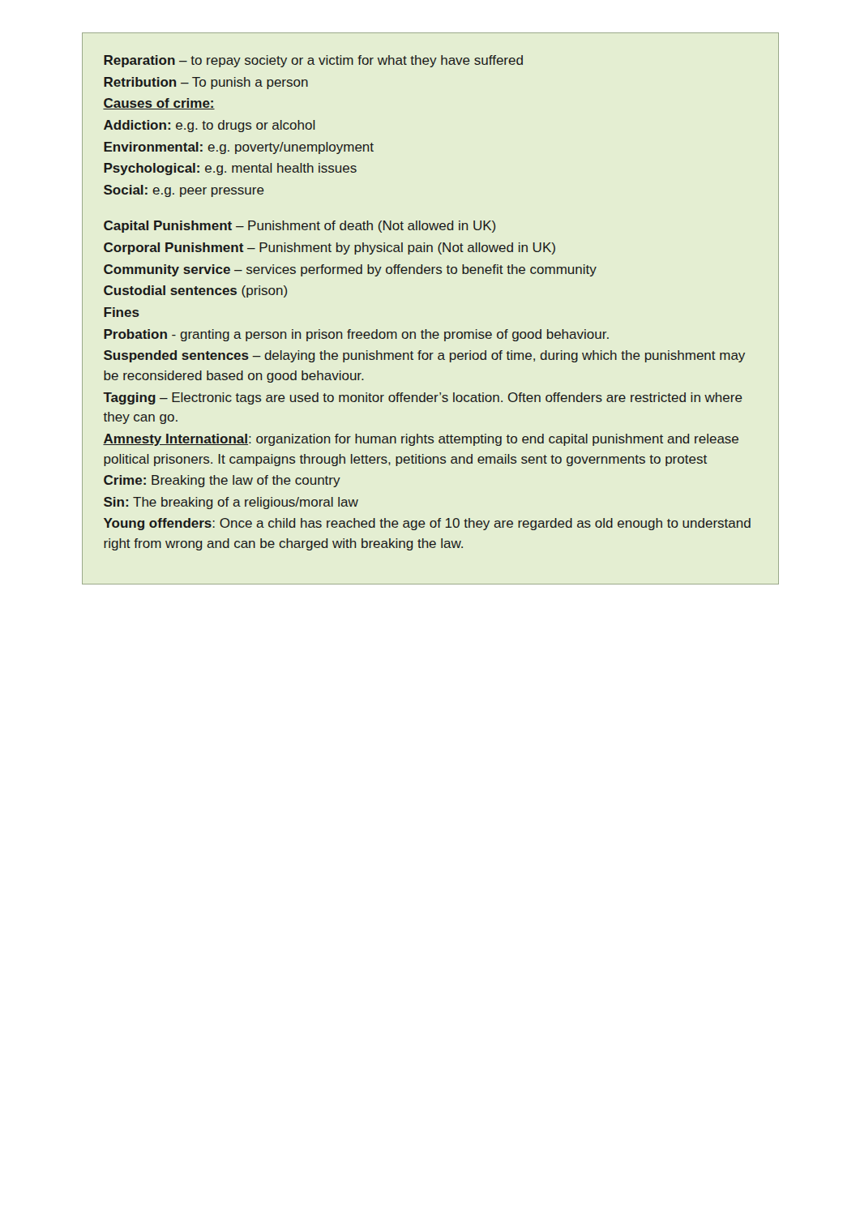Reparation – to repay society or a victim for what they have suffered
Retribution – To punish a person
Causes of crime:
Addiction: e.g. to drugs or alcohol
Environmental: e.g. poverty/unemployment
Psychological: e.g. mental health issues
Social: e.g. peer pressure
Capital Punishment – Punishment of death (Not allowed in UK)
Corporal Punishment – Punishment by physical pain (Not allowed in UK)
Community service – services performed by offenders to benefit the community
Custodial sentences (prison)
Fines
Probation - granting a person in prison freedom on the promise of good behaviour.
Suspended sentences – delaying the punishment for a period of time, during which the punishment may be reconsidered based on good behaviour.
Tagging – Electronic tags are used to monitor offender’s location. Often offenders are restricted in where they can go.
Amnesty International: organization for human rights attempting to end capital punishment and release political prisoners. It campaigns through letters, petitions and emails sent to governments to protest
Crime: Breaking the law of the country
Sin: The breaking of a religious/moral law
Young offenders: Once a child has reached the age of 10 they are regarded as old enough to understand right from wrong and can be charged with breaking the law.